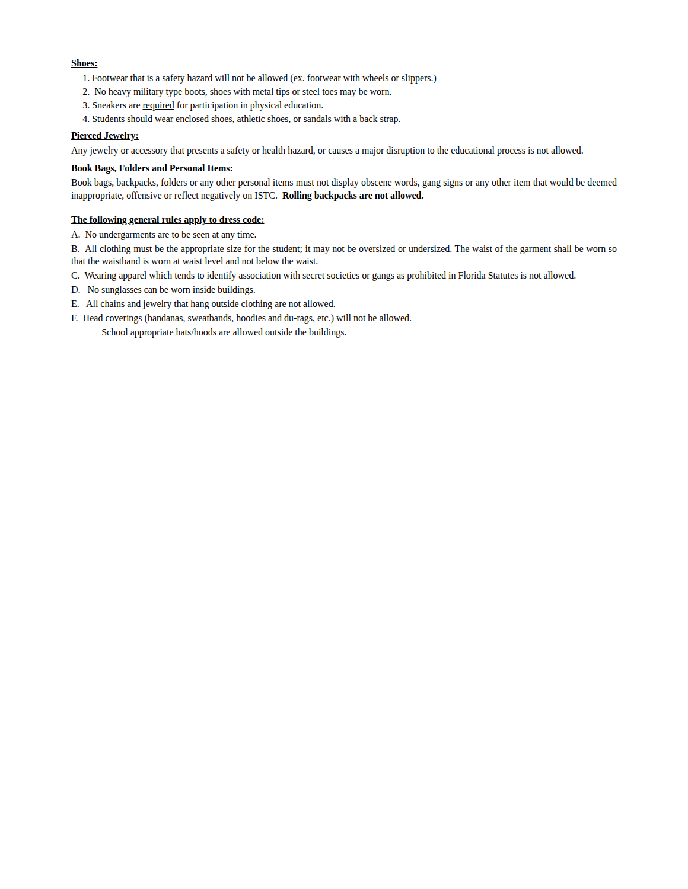Shoes:
Footwear that is a safety hazard will not be allowed (ex. footwear with wheels or slippers.)
No heavy military type boots, shoes with metal tips or steel toes may be worn.
Sneakers are required for participation in physical education.
Students should wear enclosed shoes, athletic shoes, or sandals with a back strap.
Pierced Jewelry:
Any jewelry or accessory that presents a safety or health hazard, or causes a major disruption to the educational process is not allowed.
Book Bags, Folders and Personal Items:
Book bags, backpacks, folders or any other personal items must not display obscene words, gang signs or any other item that would be deemed inappropriate, offensive or reflect negatively on ISTC. Rolling backpacks are not allowed.
The following general rules apply to dress code:
A. No undergarments are to be seen at any time.
B. All clothing must be the appropriate size for the student; it may not be oversized or undersized. The waist of the garment shall be worn so that the waistband is worn at waist level and not below the waist.
C. Wearing apparel which tends to identify association with secret societies or gangs as prohibited in Florida Statutes is not allowed.
D. No sunglasses can be worn inside buildings.
E. All chains and jewelry that hang outside clothing are not allowed.
F. Head coverings (bandanas, sweatbands, hoodies and du-rags, etc.) will not be allowed.
School appropriate hats/hoods are allowed outside the buildings.